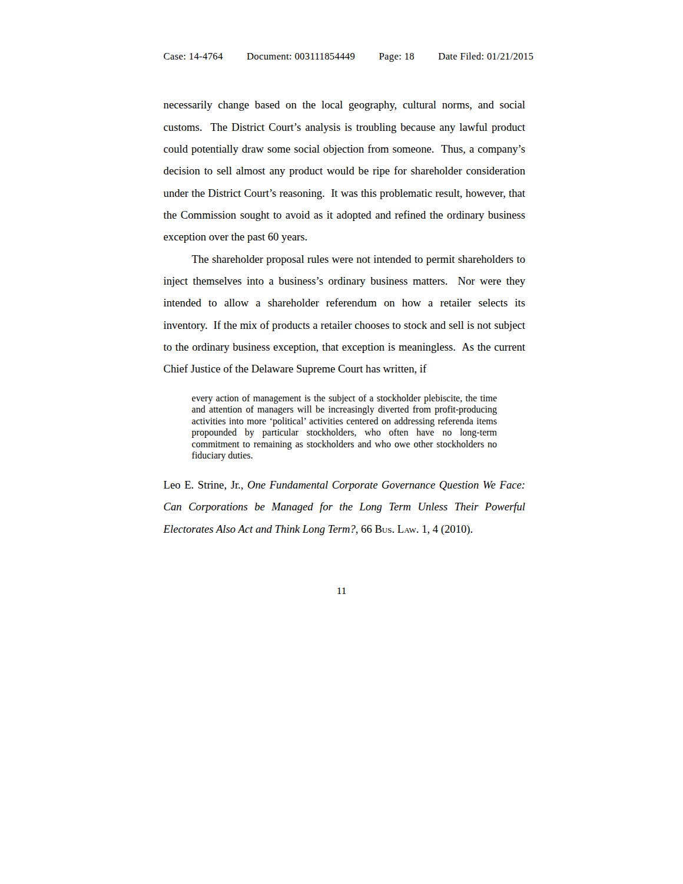Case: 14-4764 Document: 003111854449 Page: 18 Date Filed: 01/21/2015
necessarily change based on the local geography, cultural norms, and social customs. The District Court’s analysis is troubling because any lawful product could potentially draw some social objection from someone. Thus, a company’s decision to sell almost any product would be ripe for shareholder consideration under the District Court’s reasoning. It was this problematic result, however, that the Commission sought to avoid as it adopted and refined the ordinary business exception over the past 60 years.
The shareholder proposal rules were not intended to permit shareholders to inject themselves into a business’s ordinary business matters. Nor were they intended to allow a shareholder referendum on how a retailer selects its inventory. If the mix of products a retailer chooses to stock and sell is not subject to the ordinary business exception, that exception is meaningless. As the current Chief Justice of the Delaware Supreme Court has written, if
every action of management is the subject of a stockholder plebiscite, the time and attention of managers will be increasingly diverted from profit-producing activities into more ‘political’ activities centered on addressing referenda items propounded by particular stockholders, who often have no long-term commitment to remaining as stockholders and who owe other stockholders no fiduciary duties.
Leo E. Strine, Jr., One Fundamental Corporate Governance Question We Face: Can Corporations be Managed for the Long Term Unless Their Powerful Electorates Also Act and Think Long Term?, 66 Bus. Law. 1, 4 (2010).
11